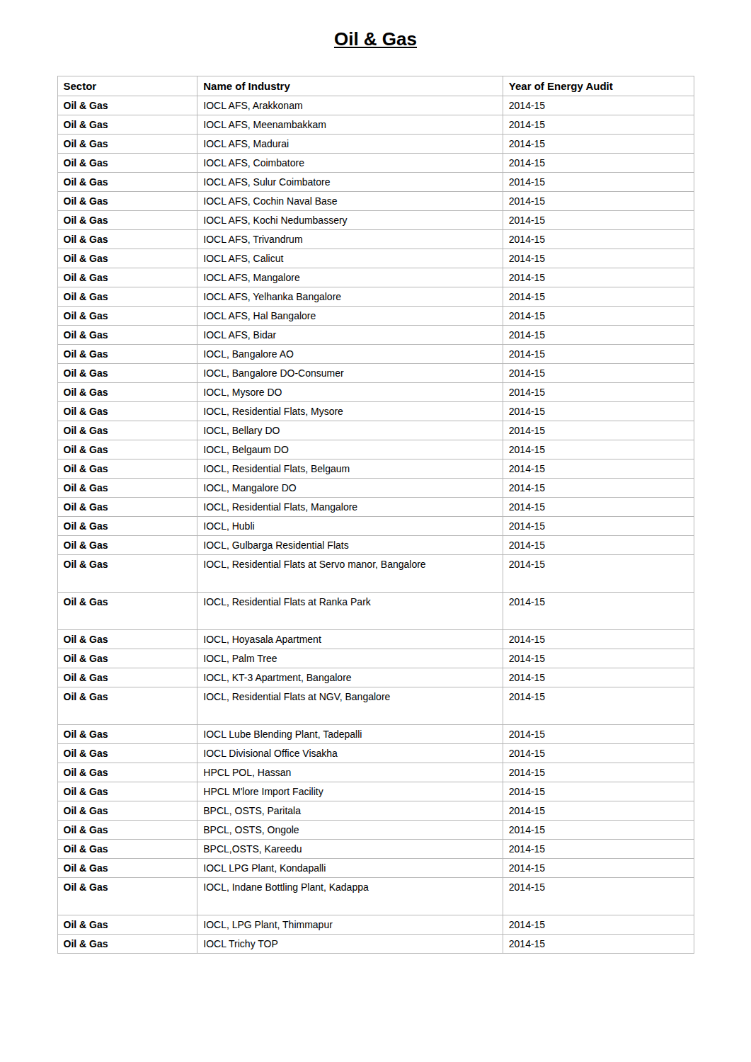Oil & Gas
| Sector | Name of Industry | Year of Energy Audit |
| --- | --- | --- |
| Oil & Gas | IOCL AFS, Arakkonam | 2014-15 |
| Oil & Gas | IOCL AFS, Meenambakkam | 2014-15 |
| Oil & Gas | IOCL AFS, Madurai | 2014-15 |
| Oil & Gas | IOCL AFS, Coimbatore | 2014-15 |
| Oil & Gas | IOCL AFS, Sulur Coimbatore | 2014-15 |
| Oil & Gas | IOCL AFS, Cochin Naval Base | 2014-15 |
| Oil & Gas | IOCL AFS, Kochi Nedumbassery | 2014-15 |
| Oil & Gas | IOCL AFS, Trivandrum | 2014-15 |
| Oil & Gas | IOCL AFS, Calicut | 2014-15 |
| Oil & Gas | IOCL AFS, Mangalore | 2014-15 |
| Oil & Gas | IOCL AFS, Yelhanka Bangalore | 2014-15 |
| Oil & Gas | IOCL AFS, Hal Bangalore | 2014-15 |
| Oil & Gas | IOCL AFS, Bidar | 2014-15 |
| Oil & Gas | IOCL, Bangalore AO | 2014-15 |
| Oil & Gas | IOCL, Bangalore DO-Consumer | 2014-15 |
| Oil & Gas | IOCL, Mysore DO | 2014-15 |
| Oil & Gas | IOCL, Residential Flats, Mysore | 2014-15 |
| Oil & Gas | IOCL, Bellary DO | 2014-15 |
| Oil & Gas | IOCL, Belgaum DO | 2014-15 |
| Oil & Gas | IOCL, Residential Flats, Belgaum | 2014-15 |
| Oil & Gas | IOCL, Mangalore DO | 2014-15 |
| Oil & Gas | IOCL, Residential Flats, Mangalore | 2014-15 |
| Oil & Gas | IOCL, Hubli | 2014-15 |
| Oil & Gas | IOCL, Gulbarga Residential Flats | 2014-15 |
| Oil & Gas | IOCL, Residential Flats at Servo manor, Bangalore | 2014-15 |
| Oil & Gas | IOCL, Residential Flats at Ranka Park | 2014-15 |
| Oil & Gas | IOCL, Hoyasala Apartment | 2014-15 |
| Oil & Gas | IOCL, Palm Tree | 2014-15 |
| Oil & Gas | IOCL, KT-3 Apartment, Bangalore | 2014-15 |
| Oil & Gas | IOCL, Residential Flats at NGV, Bangalore | 2014-15 |
| Oil & Gas | IOCL Lube Blending Plant, Tadepalli | 2014-15 |
| Oil & Gas | IOCL Divisional Office Visakha | 2014-15 |
| Oil & Gas | HPCL POL, Hassan | 2014-15 |
| Oil & Gas | HPCL M'lore Import Facility | 2014-15 |
| Oil & Gas | BPCL, OSTS, Paritala | 2014-15 |
| Oil & Gas | BPCL, OSTS, Ongole | 2014-15 |
| Oil & Gas | BPCL,OSTS, Kareedu | 2014-15 |
| Oil & Gas | IOCL LPG Plant, Kondapalli | 2014-15 |
| Oil & Gas | IOCL, Indane Bottling Plant, Kadappa | 2014-15 |
| Oil & Gas | IOCL, LPG Plant, Thimmapur | 2014-15 |
| Oil & Gas | IOCL Trichy TOP | 2014-15 |